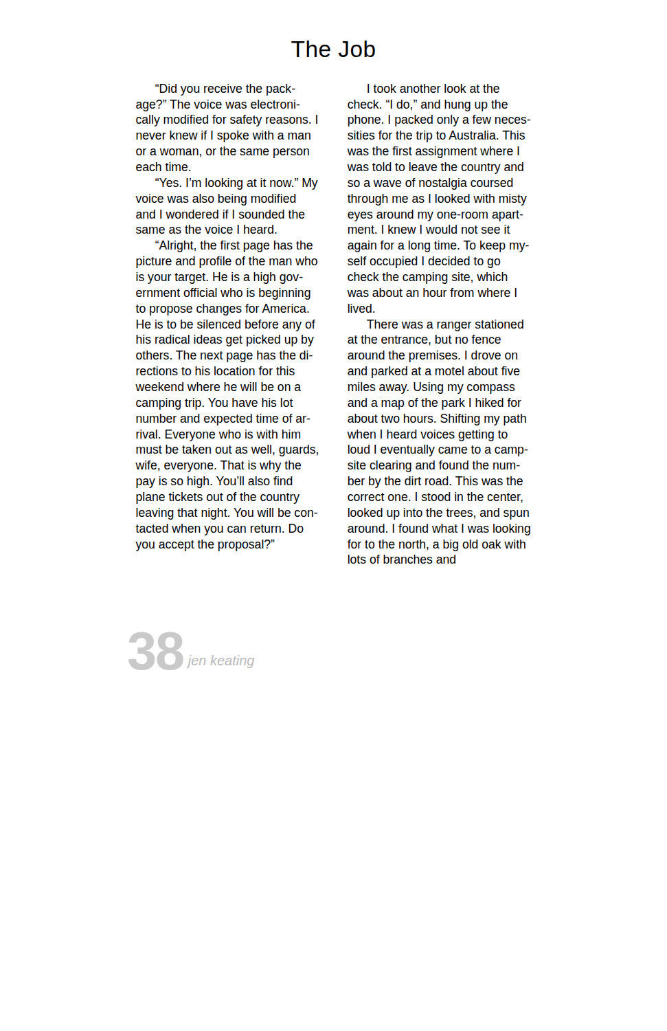The Job
“Did you receive the package?” The voice was electronically modified for safety reasons. I never knew if I spoke with a man or a woman, or the same person each time.
“Yes. I’m looking at it now.” My voice was also being modified and I wondered if I sounded the same as the voice I heard.
“Alright, the first page has the picture and profile of the man who is your target. He is a high government official who is beginning to propose changes for America. He is to be silenced before any of his radical ideas get picked up by others. The next page has the directions to his location for this weekend where he will be on a camping trip. You have his lot number and expected time of arrival. Everyone who is with him must be taken out as well, guards, wife, everyone. That is why the pay is so high. You’ll also find plane tickets out of the country leaving that night. You will be contacted when you can return. Do you accept the proposal?”
I took another look at the check. “I do,” and hung up the phone. I packed only a few necessities for the trip to Australia. This was the first assignment where I was told to leave the country and so a wave of nostalgia coursed through me as I looked with misty eyes around my one-room apartment. I knew I would not see it again for a long time. To keep myself occupied I decided to go check the camping site, which was about an hour from where I lived.
There was a ranger stationed at the entrance, but no fence around the premises. I drove on and parked at a motel about five miles away. Using my compass and a map of the park I hiked for about two hours. Shifting my path when I heard voices getting to loud I eventually came to a campsite clearing and found the number by the dirt road. This was the correct one. I stood in the center, looked up into the trees, and spun around. I found what I was looking for to the north, a big old oak with lots of branches and
38 jen keating